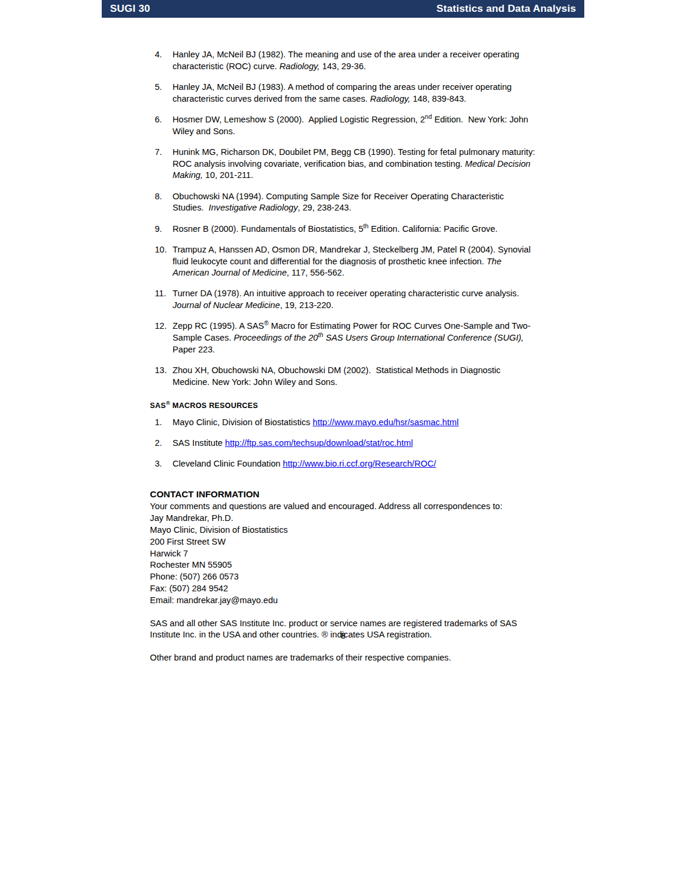SUGI 30
Statistics and Data Analysis
Hanley JA, McNeil BJ (1982). The meaning and use of the area under a receiver operating characteristic (ROC) curve. Radiology, 143, 29-36.
Hanley JA, McNeil BJ (1983). A method of comparing the areas under receiver operating characteristic curves derived from the same cases. Radiology, 148, 839-843.
Hosmer DW, Lemeshow S (2000). Applied Logistic Regression, 2nd Edition. New York: John Wiley and Sons.
Hunink MG, Richarson DK, Doubilet PM, Begg CB (1990). Testing for fetal pulmonary maturity: ROC analysis involving covariate, verification bias, and combination testing. Medical Decision Making, 10, 201-211.
Obuchowski NA (1994). Computing Sample Size for Receiver Operating Characteristic Studies. Investigative Radiology, 29, 238-243.
Rosner B (2000). Fundamentals of Biostatistics, 5th Edition. California: Pacific Grove.
Trampuz A, Hanssen AD, Osmon DR, Mandrekar J, Steckelberg JM, Patel R (2004). Synovial fluid leukocyte count and differential for the diagnosis of prosthetic knee infection. The American Journal of Medicine, 117, 556-562.
Turner DA (1978). An intuitive approach to receiver operating characteristic curve analysis. Journal of Nuclear Medicine, 19, 213-220.
Zepp RC (1995). A SAS® Macro for Estimating Power for ROC Curves One-Sample and Two-Sample Cases. Proceedings of the 20th SAS Users Group International Conference (SUGI), Paper 223.
Zhou XH, Obuchowski NA, Obuchowski DM (2002). Statistical Methods in Diagnostic Medicine. New York: John Wiley and Sons.
SAS® MACROS RESOURCES
Mayo Clinic, Division of Biostatistics http://www.mayo.edu/hsr/sasmac.html
SAS Institute http://ftp.sas.com/techsup/download/stat/roc.html
Cleveland Clinic Foundation http://www.bio.ri.ccf.org/Research/ROC/
CONTACT INFORMATION
Your comments and questions are valued and encouraged. Address all correspondences to:
Jay Mandrekar, Ph.D.
Mayo Clinic, Division of Biostatistics
200 First Street SW
Harwick 7
Rochester MN 55905
Phone: (507) 266 0573
Fax: (507) 284 9542
Email: mandrekar.jay@mayo.edu
SAS and all other SAS Institute Inc. product or service names are registered trademarks of SAS Institute Inc. in the USA and other countries. ® indicates USA registration.
Other brand and product names are trademarks of their respective companies.
8